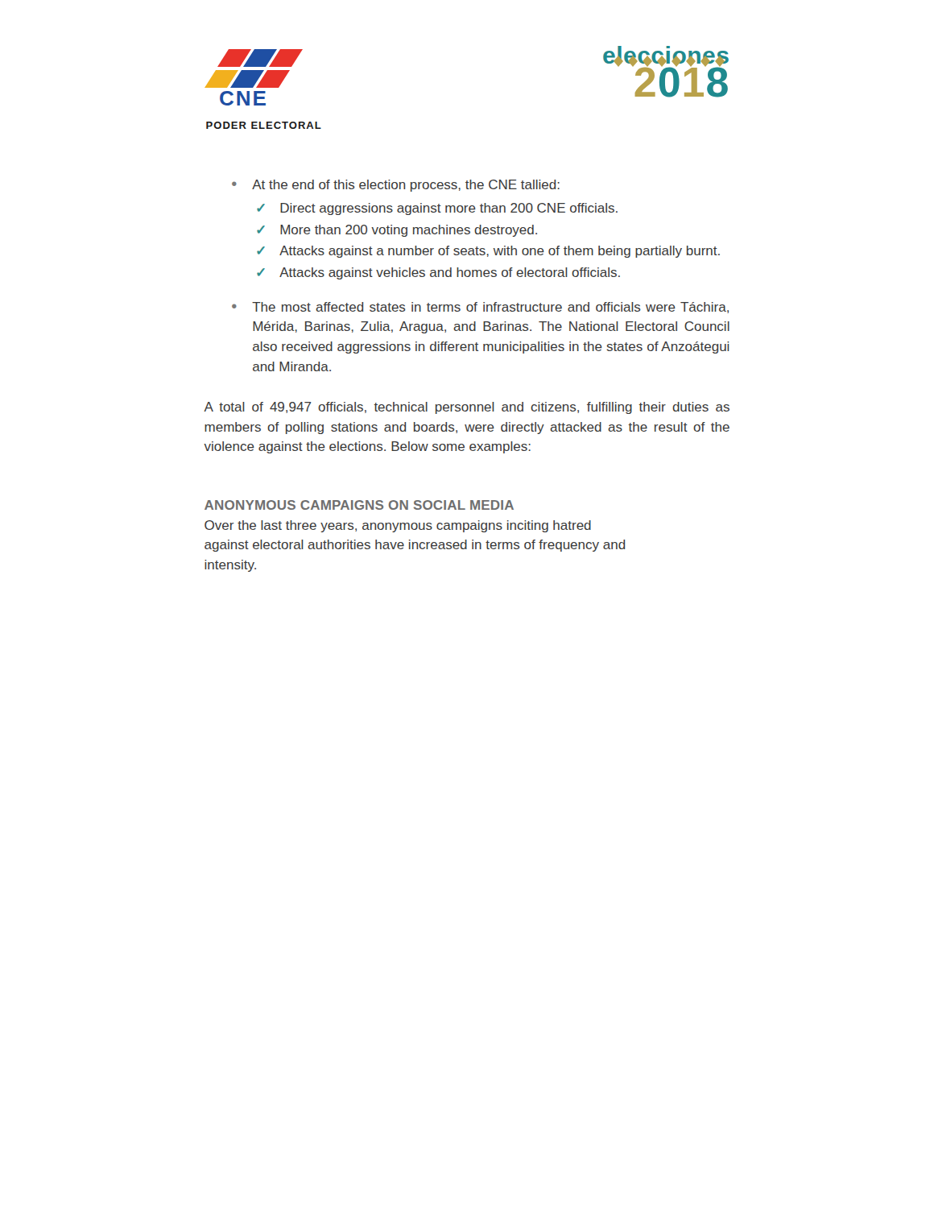CNE
PODER ELECTORAL
elecciones
2018
At the end of this election process, the CNE tallied:
Direct aggressions against more than 200 CNE officials.
More than 200 voting machines destroyed.
Attacks against a number of seats, with one of them being partially burnt.
Attacks against vehicles and homes of electoral officials.
The most affected states in terms of infrastructure and officials were Táchira, Mérida, Barinas, Zulia, Aragua, and Barinas. The National Electoral Council also received aggressions in different municipalities in the states of Anzoátegui and Miranda.
A total of 49,947 officials, technical personnel and citizens, fulfilling their duties as members of polling stations and boards, were directly attacked as the result of the violence against the elections. Below some examples:
ANONYMOUS CAMPAIGNS ON SOCIAL MEDIA
Over the last three years, anonymous campaigns inciting hatred
against electoral authorities have increased in terms of frequency and
intensity.